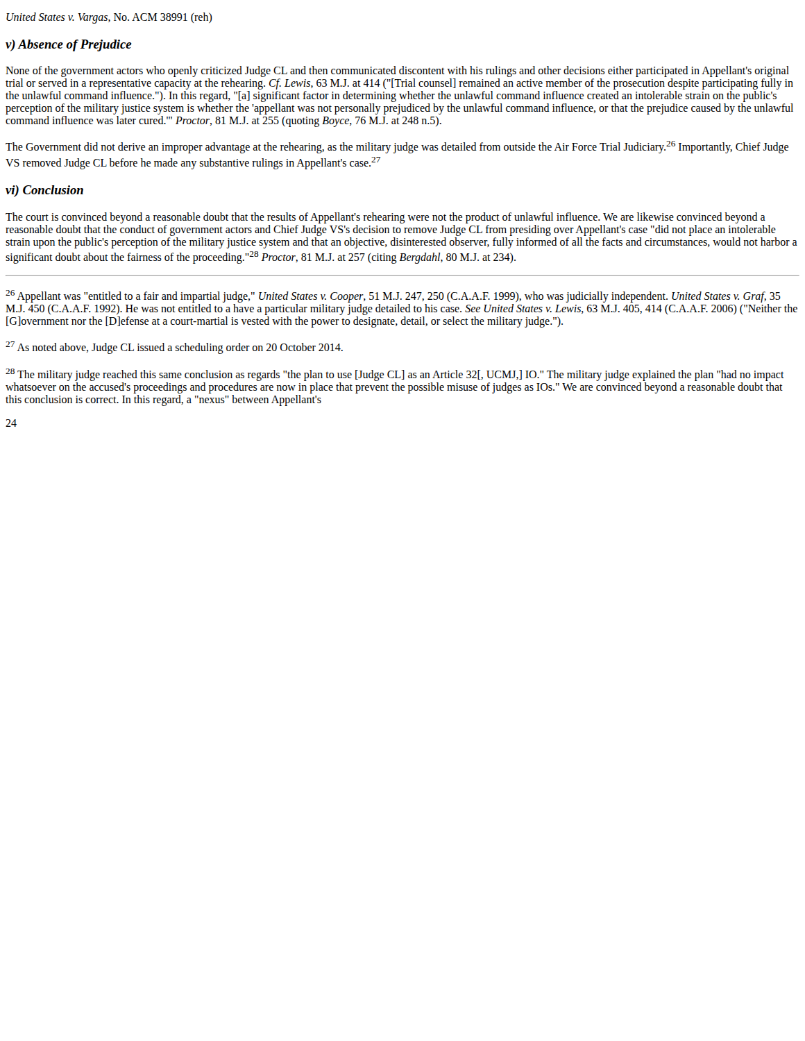United States v. Vargas, No. ACM 38991 (reh)
v) Absence of Prejudice
None of the government actors who openly criticized Judge CL and then communicated discontent with his rulings and other decisions either participated in Appellant's original trial or served in a representative capacity at the rehearing. Cf. Lewis, 63 M.J. at 414 ("[Trial counsel] remained an active member of the prosecution despite participating fully in the unlawful command influence."). In this regard, "[a] significant factor in determining whether the unlawful command influence created an intolerable strain on the public's perception of the military justice system is whether the 'appellant was not personally prejudiced by the unlawful command influence, or that the prejudice caused by the unlawful command influence was later cured.'" Proctor, 81 M.J. at 255 (quoting Boyce, 76 M.J. at 248 n.5).
The Government did not derive an improper advantage at the rehearing, as the military judge was detailed from outside the Air Force Trial Judiciary.26 Importantly, Chief Judge VS removed Judge CL before he made any substantive rulings in Appellant's case.27
vi) Conclusion
The court is convinced beyond a reasonable doubt that the results of Appellant's rehearing were not the product of unlawful influence. We are likewise convinced beyond a reasonable doubt that the conduct of government actors and Chief Judge VS's decision to remove Judge CL from presiding over Appellant's case "did not place an intolerable strain upon the public's perception of the military justice system and that an objective, disinterested observer, fully informed of all the facts and circumstances, would not harbor a significant doubt about the fairness of the proceeding."28 Proctor, 81 M.J. at 257 (citing Bergdahl, 80 M.J. at 234).
26 Appellant was "entitled to a fair and impartial judge," United States v. Cooper, 51 M.J. 247, 250 (C.A.A.F. 1999), who was judicially independent. United States v. Graf, 35 M.J. 450 (C.A.A.F. 1992). He was not entitled to a have a particular military judge detailed to his case. See United States v. Lewis, 63 M.J. 405, 414 (C.A.A.F. 2006) ("Neither the [G]overnment nor the [D]efense at a court-martial is vested with the power to designate, detail, or select the military judge.").
27 As noted above, Judge CL issued a scheduling order on 20 October 2014.
28 The military judge reached this same conclusion as regards "the plan to use [Judge CL] as an Article 32[, UCMJ,] IO." The military judge explained the plan "had no impact whatsoever on the accused's proceedings and procedures are now in place that prevent the possible misuse of judges as IOs." We are convinced beyond a reasonable doubt that this conclusion is correct. In this regard, a "nexus" between Appellant's
24